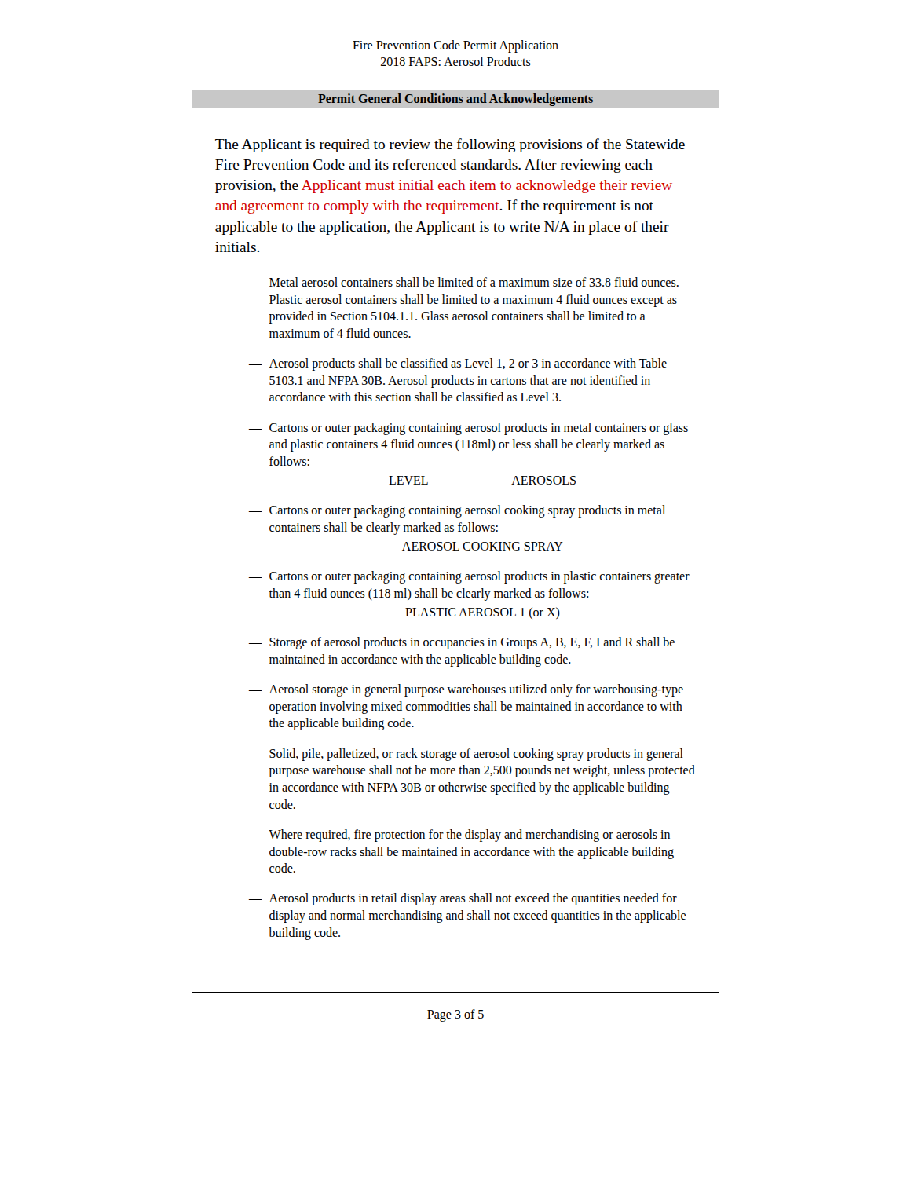Fire Prevention Code Permit Application
2018 FAPS: Aerosol Products
Permit General Conditions and Acknowledgements
The Applicant is required to review the following provisions of the Statewide Fire Prevention Code and its referenced standards. After reviewing each provision, the Applicant must initial each item to acknowledge their review and agreement to comply with the requirement. If the requirement is not applicable to the application, the Applicant is to write N/A in place of their initials.
Metal aerosol containers shall be limited of a maximum size of 33.8 fluid ounces. Plastic aerosol containers shall be limited to a maximum 4 fluid ounces except as provided in Section 5104.1.1. Glass aerosol containers shall be limited to a maximum of 4 fluid ounces.
Aerosol products shall be classified as Level 1, 2 or 3 in accordance with Table 5103.1 and NFPA 30B. Aerosol products in cartons that are not identified in accordance with this section shall be classified as Level 3.
Cartons or outer packaging containing aerosol products in metal containers or glass and plastic containers 4 fluid ounces (118ml) or less shall be clearly marked as follows: LEVEL AEROSOLS
Cartons or outer packaging containing aerosol cooking spray products in metal containers shall be clearly marked as follows: AEROSOL COOKING SPRAY
Cartons or outer packaging containing aerosol products in plastic containers greater than 4 fluid ounces (118 ml) shall be clearly marked as follows: PLASTIC AEROSOL 1 (or X)
Storage of aerosol products in occupancies in Groups A, B, E, F, I and R shall be maintained in accordance with the applicable building code.
Aerosol storage in general purpose warehouses utilized only for warehousing-type operation involving mixed commodities shall be maintained in accordance to with the applicable building code.
Solid, pile, palletized, or rack storage of aerosol cooking spray products in general purpose warehouse shall not be more than 2,500 pounds net weight, unless protected in accordance with NFPA 30B or otherwise specified by the applicable building code.
Where required, fire protection for the display and merchandising or aerosols in double-row racks shall be maintained in accordance with the applicable building code.
Aerosol products in retail display areas shall not exceed the quantities needed for display and normal merchandising and shall not exceed quantities in the applicable building code.
Page 3 of 5